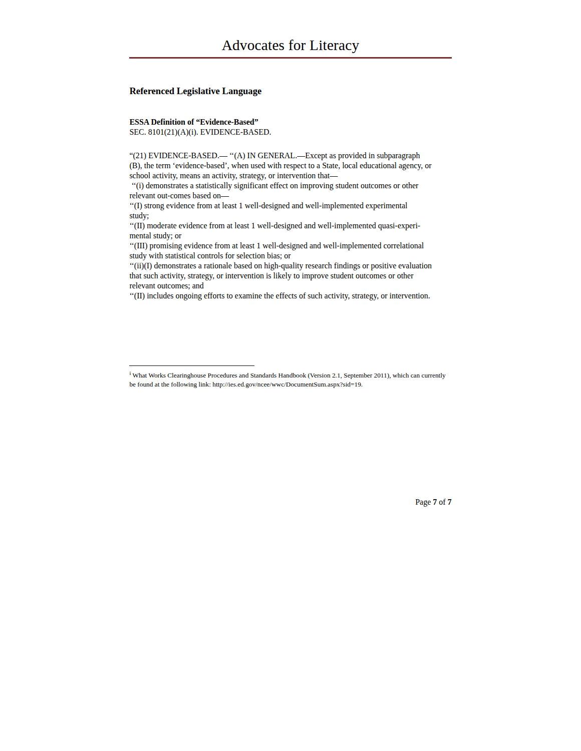Advocates for Literacy
Referenced Legislative Language
ESSA Definition of “Evidence-Based”
SEC. 8101(21)(A)(i). EVIDENCE-BASED.
“(21) EVIDENCE-BASED.— ‘‘(A) IN GENERAL.—Except as provided in subparagraph
(B), the term ‘evidence-based’, when used with respect to a State, local educational agency, or
school activity, means an activity, strategy, or intervention that—
‘‘(i) demonstrates a statistically significant effect on improving student outcomes or other
relevant out-comes based on—
‘‘(I) strong evidence from at least 1 well-designed and well-implemented experimental
study;
‘‘(II) moderate evidence from at least 1 well-designed and well-implemented quasi-experi-
mental study; or
‘‘(III) promising evidence from at least 1 well-designed and well-implemented correlational
study with statistical controls for selection bias; or
‘‘(ii)(I) demonstrates a rationale based on high-quality research findings or positive evaluation
that such activity, strategy, or intervention is likely to improve student outcomes or other
relevant outcomes; and
‘‘(II) includes ongoing efforts to examine the effects of such activity, strategy, or intervention.
i What Works Clearinghouse Procedures and Standards Handbook (Version 2.1, September 2011), which can currently be found at the following link: http://ies.ed.gov/ncee/wwc/DocumentSum.aspx?sid=19.
Page 7 of 7